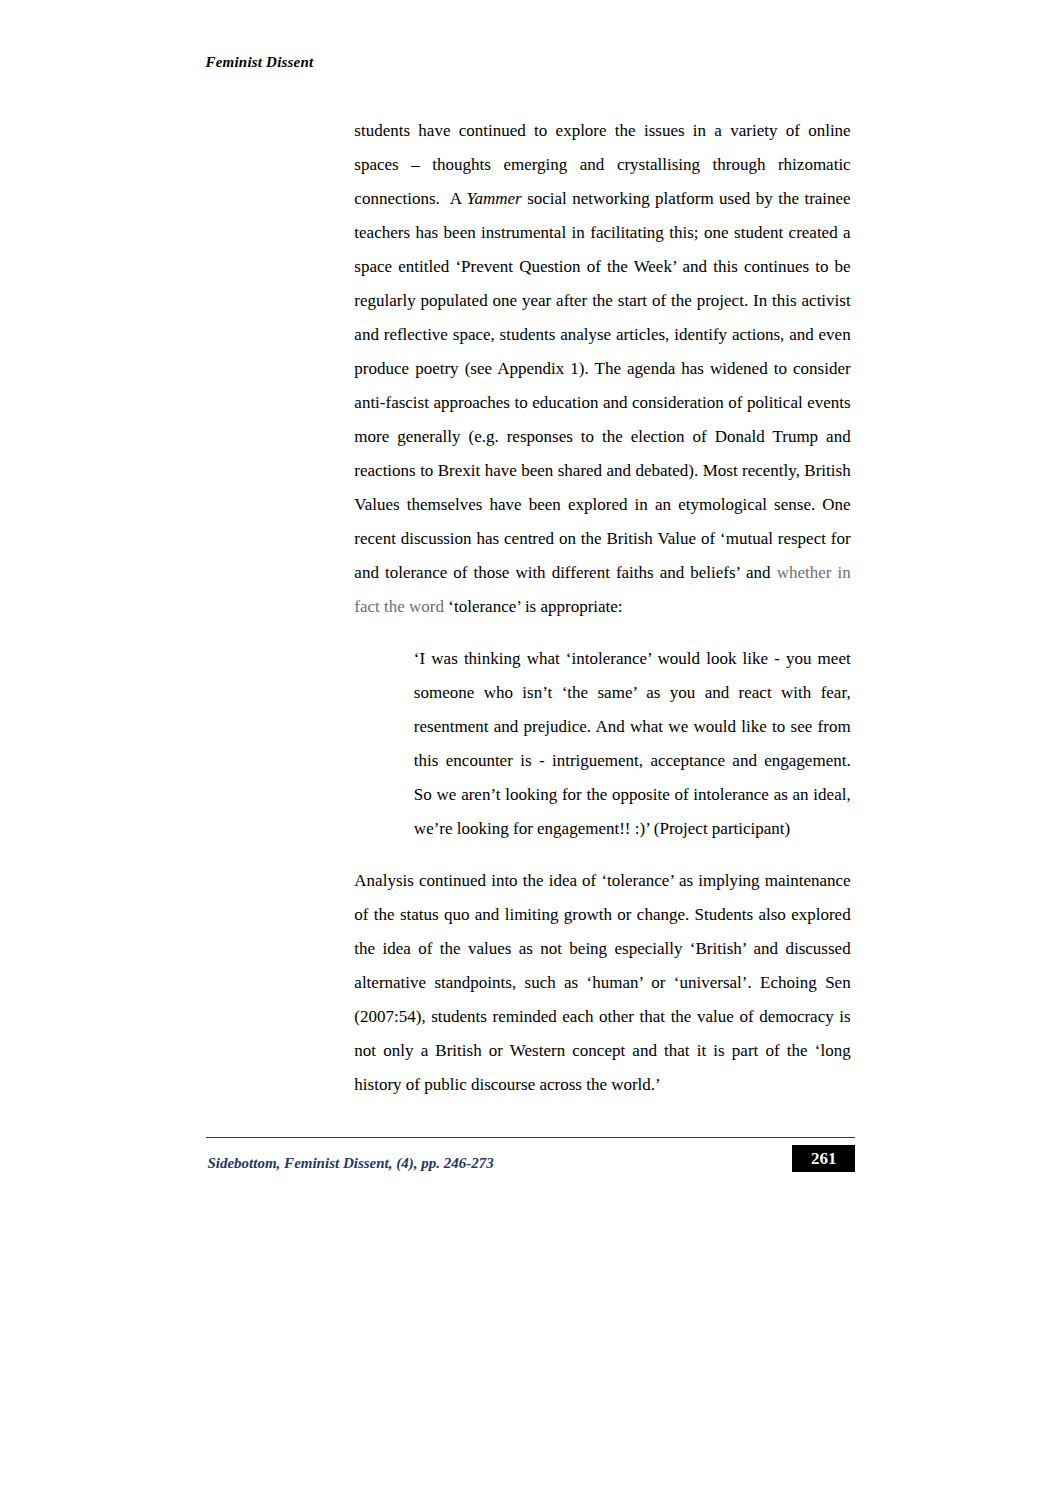Feminist Dissent
students have continued to explore the issues in a variety of online spaces – thoughts emerging and crystallising through rhizomatic connections. A Yammer social networking platform used by the trainee teachers has been instrumental in facilitating this; one student created a space entitled ‘Prevent Question of the Week’ and this continues to be regularly populated one year after the start of the project. In this activist and reflective space, students analyse articles, identify actions, and even produce poetry (see Appendix 1). The agenda has widened to consider anti-fascist approaches to education and consideration of political events more generally (e.g. responses to the election of Donald Trump and reactions to Brexit have been shared and debated). Most recently, British Values themselves have been explored in an etymological sense. One recent discussion has centred on the British Value of ‘mutual respect for and tolerance of those with different faiths and beliefs’ and whether in fact the word ‘tolerance’ is appropriate:
‘I was thinking what ‘intolerance’ would look like - you meet someone who isn’t ‘the same’ as you and react with fear, resentment and prejudice. And what we would like to see from this encounter is - intriguement, acceptance and engagement. So we aren’t looking for the opposite of intolerance as an ideal, we’re looking for engagement!! :)’ (Project participant)
Analysis continued into the idea of ‘tolerance’ as implying maintenance of the status quo and limiting growth or change. Students also explored the idea of the values as not being especially ‘British’ and discussed alternative standpoints, such as ‘human’ or ‘universal’. Echoing Sen (2007:54), students reminded each other that the value of democracy is not only a British or Western concept and that it is part of the ‘long history of public discourse across the world.’
Sidebottom, Feminist Dissent, (4), pp. 246-273
261